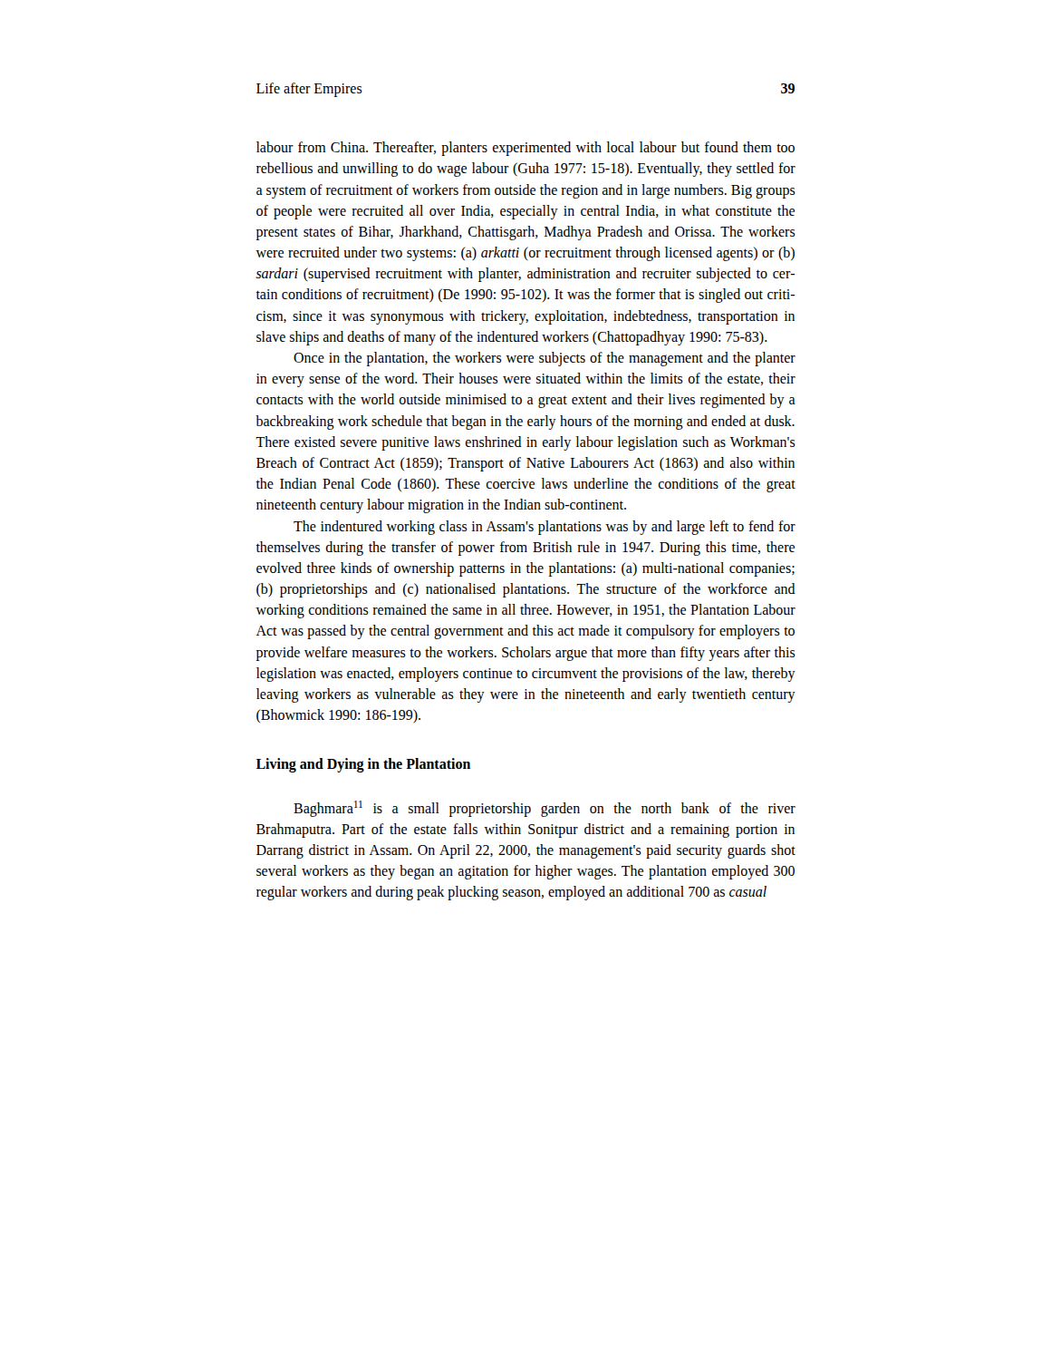Life after Empires 39
labour from China. Thereafter, planters experimented with local labour but found them too rebellious and unwilling to do wage labour (Guha 1977: 15-18). Eventually, they settled for a system of recruitment of workers from outside the region and in large numbers. Big groups of people were recruited all over India, especially in central India, in what constitute the present states of Bihar, Jharkhand, Chattisgarh, Madhya Pradesh and Orissa. The workers were recruited under two systems: (a) arkatti (or recruitment through licensed agents) or (b) sardari (supervised recruitment with planter, administration and recruiter subjected to certain conditions of recruitment) (De 1990: 95-102). It was the former that is singled out criticism, since it was synonymous with trickery, exploitation, indebtedness, transportation in slave ships and deaths of many of the indentured workers (Chattopadhyay 1990: 75-83).
Once in the plantation, the workers were subjects of the management and the planter in every sense of the word. Their houses were situated within the limits of the estate, their contacts with the world outside minimised to a great extent and their lives regimented by a backbreaking work schedule that began in the early hours of the morning and ended at dusk. There existed severe punitive laws enshrined in early labour legislation such as Workman's Breach of Contract Act (1859); Transport of Native Labourers Act (1863) and also within the Indian Penal Code (1860). These coercive laws underline the conditions of the great nineteenth century labour migration in the Indian sub-continent.
The indentured working class in Assam's plantations was by and large left to fend for themselves during the transfer of power from British rule in 1947. During this time, there evolved three kinds of ownership patterns in the plantations: (a) multi-national companies; (b) proprietorships and (c) nationalised plantations. The structure of the workforce and working conditions remained the same in all three. However, in 1951, the Plantation Labour Act was passed by the central government and this act made it compulsory for employers to provide welfare measures to the workers. Scholars argue that more than fifty years after this legislation was enacted, employers continue to circumvent the provisions of the law, thereby leaving workers as vulnerable as they were in the nineteenth and early twentieth century (Bhowmick 1990: 186-199).
Living and Dying in the Plantation
Baghmara11 is a small proprietorship garden on the north bank of the river Brahmaputra. Part of the estate falls within Sonitpur district and a remaining portion in Darrang district in Assam. On April 22, 2000, the management's paid security guards shot several workers as they began an agitation for higher wages. The plantation employed 300 regular workers and during peak plucking season, employed an additional 700 as casual